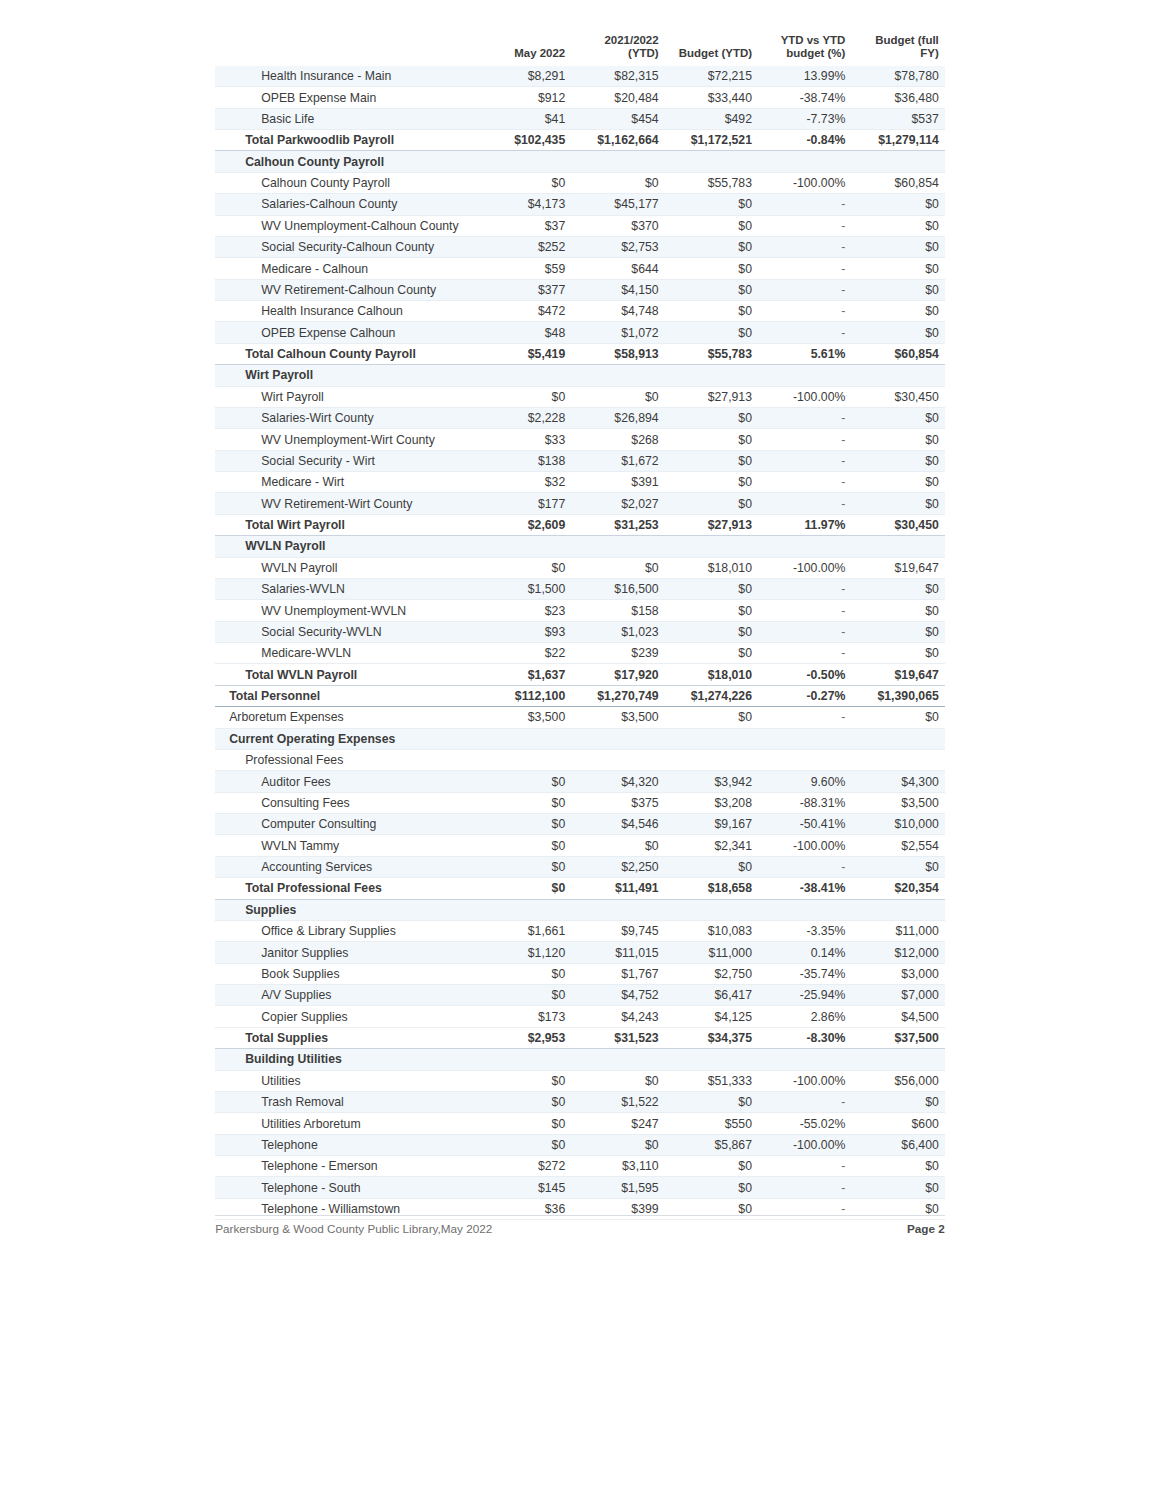| | May 2022 | 2021/2022 (YTD) | Budget (YTD) | YTD vs YTD budget (%) | Budget (full FY) |
| --- | --- | --- | --- | --- | --- |
| Health Insurance - Main | $8,291 | $82,315 | $72,215 | 13.99% | $78,780 |
| OPEB Expense Main | $912 | $20,484 | $33,440 | -38.74% | $36,480 |
| Basic Life | $41 | $454 | $492 | -7.73% | $537 |
| Total Parkwoodlib Payroll | $102,435 | $1,162,664 | $1,172,521 | -0.84% | $1,279,114 |
| Calhoun County Payroll | | | | | |
| Calhoun County Payroll | $0 | $0 | $55,783 | -100.00% | $60,854 |
| Salaries-Calhoun County | $4,173 | $45,177 | $0 | - | $0 |
| WV Unemployment-Calhoun County | $37 | $370 | $0 | - | $0 |
| Social Security-Calhoun County | $252 | $2,753 | $0 | - | $0 |
| Medicare - Calhoun | $59 | $644 | $0 | - | $0 |
| WV Retirement-Calhoun County | $377 | $4,150 | $0 | - | $0 |
| Health Insurance Calhoun | $472 | $4,748 | $0 | - | $0 |
| OPEB Expense Calhoun | $48 | $1,072 | $0 | - | $0 |
| Total Calhoun County Payroll | $5,419 | $58,913 | $55,783 | 5.61% | $60,854 |
| Wirt Payroll | | | | | |
| Wirt Payroll | $0 | $0 | $27,913 | -100.00% | $30,450 |
| Salaries-Wirt County | $2,228 | $26,894 | $0 | - | $0 |
| WV Unemployment-Wirt County | $33 | $268 | $0 | - | $0 |
| Social Security - Wirt | $138 | $1,672 | $0 | - | $0 |
| Medicare - Wirt | $32 | $391 | $0 | - | $0 |
| WV Retirement-Wirt County | $177 | $2,027 | $0 | - | $0 |
| Total Wirt Payroll | $2,609 | $31,253 | $27,913 | 11.97% | $30,450 |
| WVLN Payroll | | | | | |
| WVLN Payroll | $0 | $0 | $18,010 | -100.00% | $19,647 |
| Salaries-WVLN | $1,500 | $16,500 | $0 | - | $0 |
| WV Unemployment-WVLN | $23 | $158 | $0 | - | $0 |
| Social Security-WVLN | $93 | $1,023 | $0 | - | $0 |
| Medicare-WVLN | $22 | $239 | $0 | - | $0 |
| Total WVLN Payroll | $1,637 | $17,920 | $18,010 | -0.50% | $19,647 |
| Total Personnel | $112,100 | $1,270,749 | $1,274,226 | -0.27% | $1,390,065 |
| Arboretum Expenses | $3,500 | $3,500 | $0 | - | $0 |
| Current Operating Expenses | | | | | |
| Professional Fees | | | | | |
| Auditor Fees | $0 | $4,320 | $3,942 | 9.60% | $4,300 |
| Consulting Fees | $0 | $375 | $3,208 | -88.31% | $3,500 |
| Computer Consulting | $0 | $4,546 | $9,167 | -50.41% | $10,000 |
| WVLN Tammy | $0 | $0 | $2,341 | -100.00% | $2,554 |
| Accounting Services | $0 | $2,250 | $0 | - | $0 |
| Total Professional Fees | $0 | $11,491 | $18,658 | -38.41% | $20,354 |
| Supplies | | | | | |
| Office & Library Supplies | $1,661 | $9,745 | $10,083 | -3.35% | $11,000 |
| Janitor Supplies | $1,120 | $11,015 | $11,000 | 0.14% | $12,000 |
| Book Supplies | $0 | $1,767 | $2,750 | -35.74% | $3,000 |
| A/V Supplies | $0 | $4,752 | $6,417 | -25.94% | $7,000 |
| Copier Supplies | $173 | $4,243 | $4,125 | 2.86% | $4,500 |
| Total Supplies | $2,953 | $31,523 | $34,375 | -8.30% | $37,500 |
| Building Utilities | | | | | |
| Utilities | $0 | $0 | $51,333 | -100.00% | $56,000 |
| Trash Removal | $0 | $1,522 | $0 | - | $0 |
| Utilities Arboretum | $0 | $247 | $550 | -55.02% | $600 |
| Telephone | $0 | $0 | $5,867 | -100.00% | $6,400 |
| Telephone - Emerson | $272 | $3,110 | $0 | - | $0 |
| Telephone - South | $145 | $1,595 | $0 | - | $0 |
| Telephone - Williamstown | $36 | $399 | $0 | - | $0 |
Parkersburg & Wood County Public Library,May 2022
Page 2